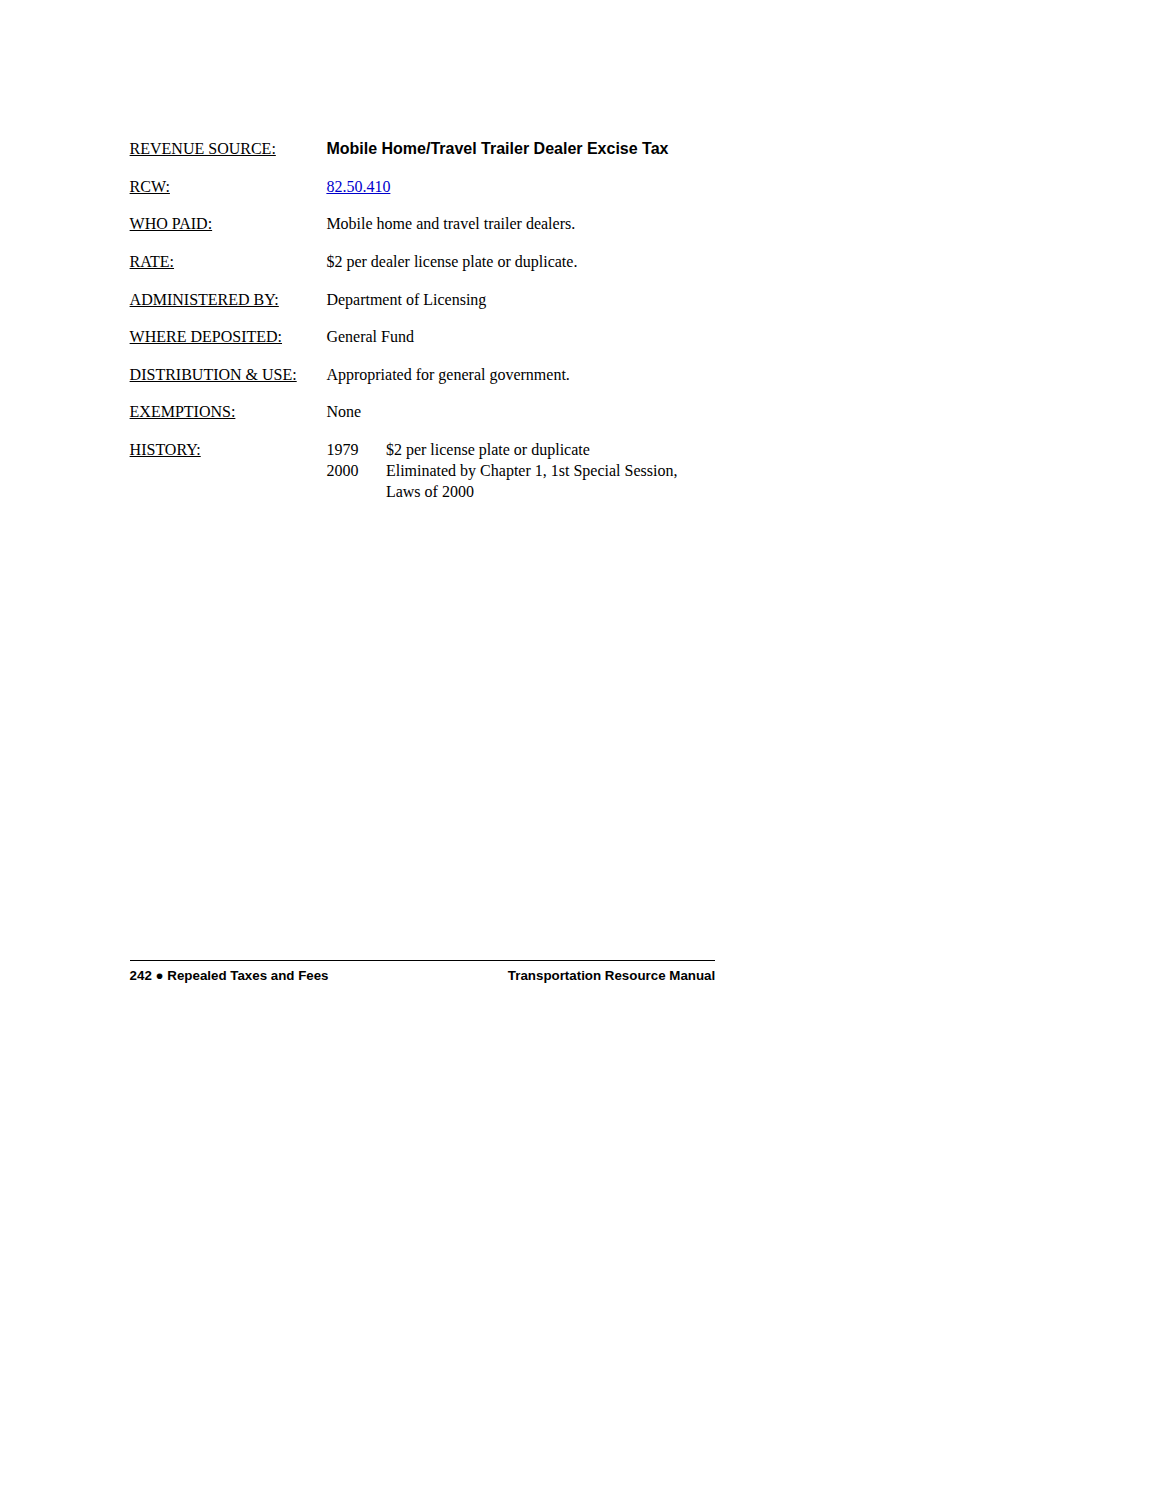| REVENUE SOURCE: | Mobile Home/Travel Trailer Dealer Excise Tax |
| RCW: | 82.50.410 |
| WHO PAID: | Mobile home and travel trailer dealers. |
| RATE: | $2 per dealer license plate or duplicate. |
| ADMINISTERED BY: | Department of Licensing |
| WHERE DEPOSITED: | General Fund |
| DISTRIBUTION & USE: | Appropriated for general government. |
| EXEMPTIONS: | None |
| HISTORY: | / 1979 / $2 per license plate or duplicate / / 2000 / Eliminated by Chapter 1, 1st Special Session, Laws of 2000 / |
242 ● Repealed Taxes and Fees
Transportation Resource Manual